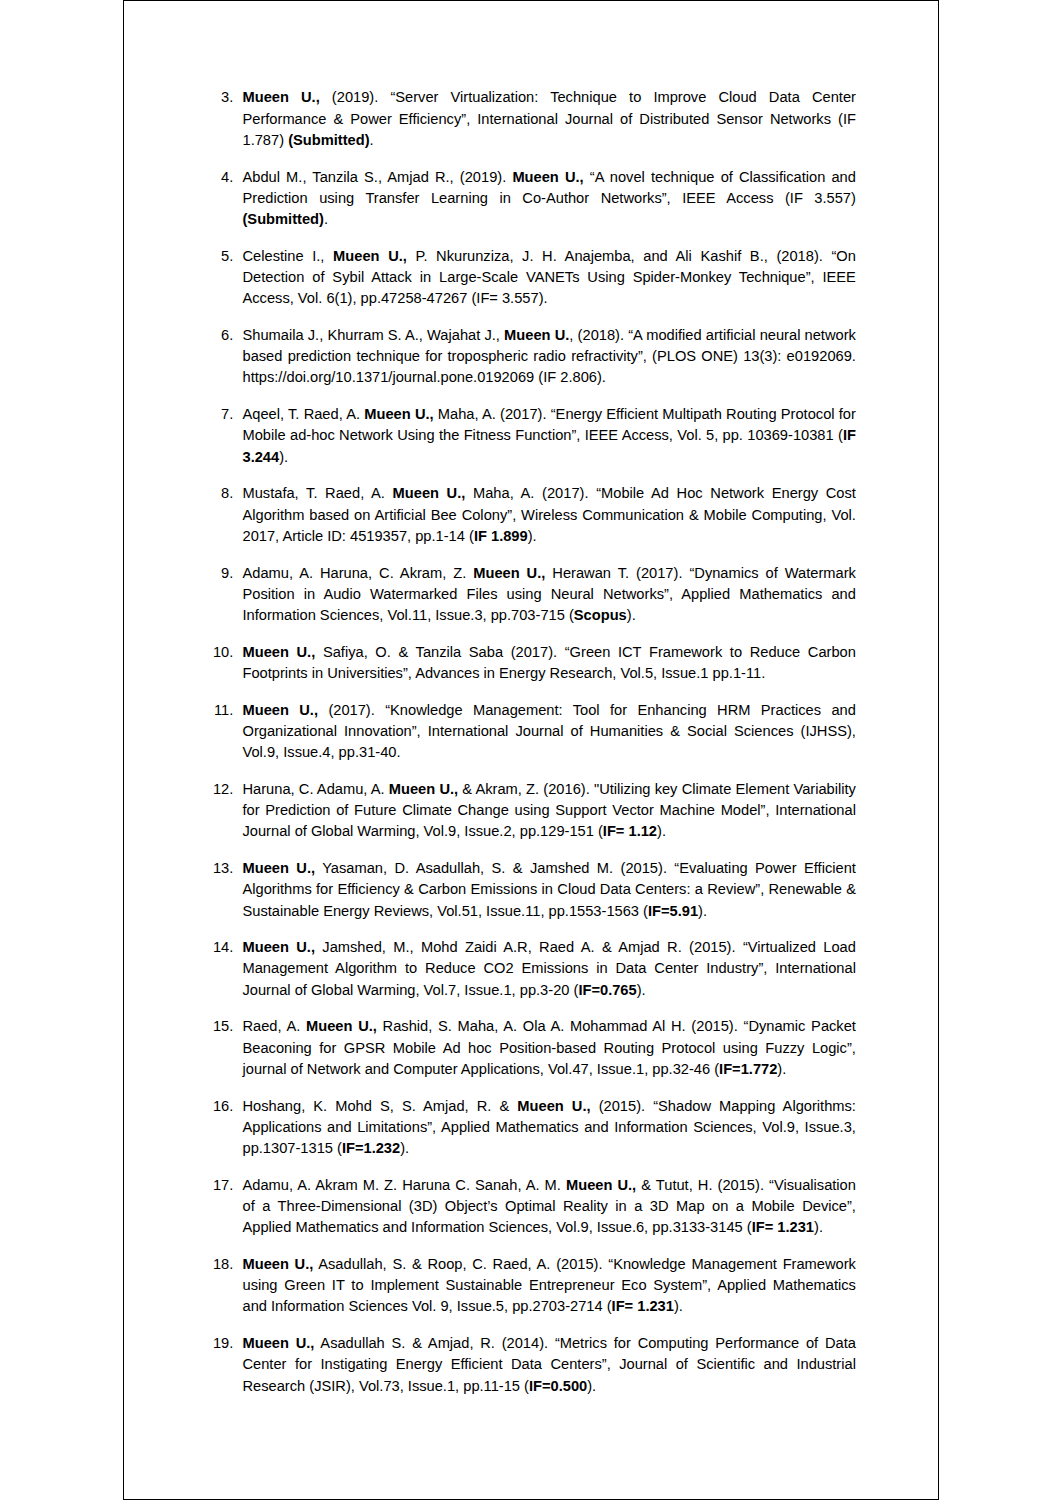Mueen U., (2019). “Server Virtualization: Technique to Improve Cloud Data Center Performance & Power Efficiency”, International Journal of Distributed Sensor Networks (IF 1.787) (Submitted).
Abdul M., Tanzila S., Amjad R., (2019). Mueen U., “A novel technique of Classification and Prediction using Transfer Learning in Co-Author Networks”, IEEE Access (IF 3.557) (Submitted).
Celestine I., Mueen U., P. Nkurunziza, J. H. Anajemba, and Ali Kashif B., (2018). “On Detection of Sybil Attack in Large-Scale VANETs Using Spider-Monkey Technique”, IEEE Access, Vol. 6(1), pp.47258-47267 (IF= 3.557).
Shumaila J., Khurram S. A., Wajahat J., Mueen U., (2018). “A modified artificial neural network based prediction technique for tropospheric radio refractivity”, (PLOS ONE) 13(3): e0192069. https://doi.org/10.1371/journal.pone.0192069 (IF 2.806).
Aqeel, T. Raed, A. Mueen U., Maha, A. (2017). “Energy Efficient Multipath Routing Protocol for Mobile ad-hoc Network Using the Fitness Function”, IEEE Access, Vol. 5, pp. 10369-10381 (IF 3.244).
Mustafa, T. Raed, A. Mueen U., Maha, A. (2017). “Mobile Ad Hoc Network Energy Cost Algorithm based on Artificial Bee Colony”, Wireless Communication & Mobile Computing, Vol. 2017, Article ID: 4519357, pp.1-14 (IF 1.899).
Adamu, A. Haruna, C. Akram, Z. Mueen U., Herawan T. (2017). “Dynamics of Watermark Position in Audio Watermarked Files using Neural Networks”, Applied Mathematics and Information Sciences, Vol.11, Issue.3, pp.703-715 (Scopus).
Mueen U., Safiya, O. & Tanzila Saba (2017). “Green ICT Framework to Reduce Carbon Footprints in Universities”, Advances in Energy Research, Vol.5, Issue.1 pp.1-11.
Mueen U., (2017). “Knowledge Management: Tool for Enhancing HRM Practices and Organizational Innovation”, International Journal of Humanities & Social Sciences (IJHSS), Vol.9, Issue.4, pp.31-40.
Haruna, C. Adamu, A. Mueen U., & Akram, Z. (2016). "Utilizing key Climate Element Variability for Prediction of Future Climate Change using Support Vector Machine Model”, International Journal of Global Warming, Vol.9, Issue.2, pp.129-151 (IF= 1.12).
Mueen U., Yasaman, D. Asadullah, S. & Jamshed M. (2015). “Evaluating Power Efficient Algorithms for Efficiency & Carbon Emissions in Cloud Data Centers: a Review”, Renewable & Sustainable Energy Reviews, Vol.51, Issue.11, pp.1553-1563 (IF=5.91).
Mueen U., Jamshed, M., Mohd Zaidi A.R, Raed A. & Amjad R. (2015). “Virtualized Load Management Algorithm to Reduce CO2 Emissions in Data Center Industry”, International Journal of Global Warming, Vol.7, Issue.1, pp.3-20 (IF=0.765).
Raed, A. Mueen U., Rashid, S. Maha, A. Ola A. Mohammad Al H. (2015). “Dynamic Packet Beaconing for GPSR Mobile Ad hoc Position-based Routing Protocol using Fuzzy Logic”, journal of Network and Computer Applications, Vol.47, Issue.1, pp.32-46 (IF=1.772).
Hoshang, K. Mohd S, S. Amjad, R. & Mueen U., (2015). “Shadow Mapping Algorithms: Applications and Limitations”, Applied Mathematics and Information Sciences, Vol.9, Issue.3, pp.1307-1315 (IF=1.232).
Adamu, A. Akram M. Z. Haruna C. Sanah, A. M. Mueen U., & Tutut, H. (2015). “Visualisation of a Three-Dimensional (3D) Object’s Optimal Reality in a 3D Map on a Mobile Device”, Applied Mathematics and Information Sciences, Vol.9, Issue.6, pp.3133-3145 (IF= 1.231).
Mueen U., Asadullah, S. & Roop, C. Raed, A. (2015). “Knowledge Management Framework using Green IT to Implement Sustainable Entrepreneur Eco System”, Applied Mathematics and Information Sciences Vol. 9, Issue.5, pp.2703-2714 (IF= 1.231).
Mueen U., Asadullah S. & Amjad, R. (2014). “Metrics for Computing Performance of Data Center for Instigating Energy Efficient Data Centers”, Journal of Scientific and Industrial Research (JSIR), Vol.73, Issue.1, pp.11-15 (IF=0.500).